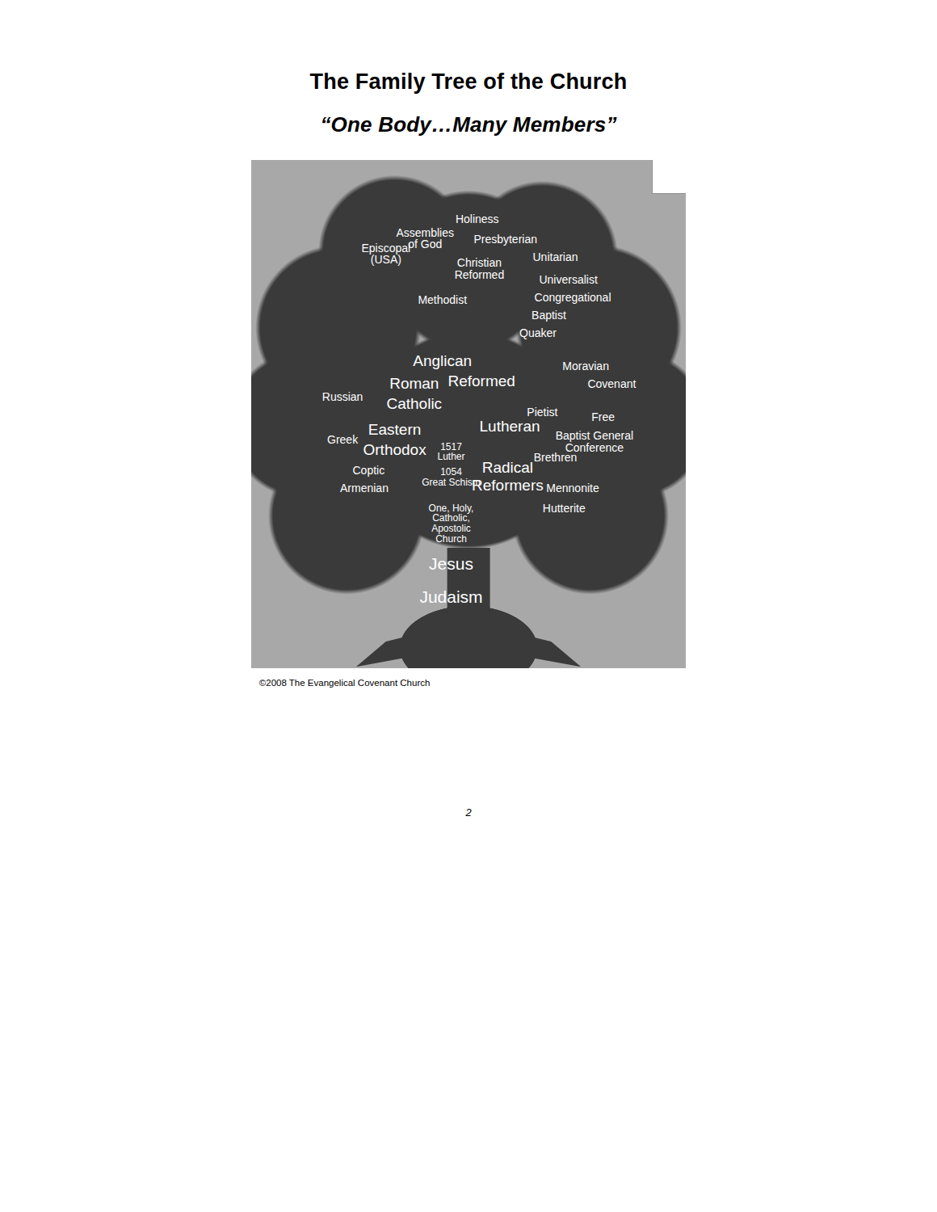The Family Tree of the Church
“One Body…Many Members”
Holiness Assemblies
of God Presbyterian Episcopal
(USA) Unitarian Christian
Reformed Universalist Congregational Methodist Baptist Quaker Anglican Moravian Roman Reformed Covenant Russian Catholic Pietist Free Lutheran Eastern Greek Baptist General
Conference Orthodox 1517
Luther Brethren Radical Coptic 1054
Great Schism Reformers Armenian Mennonite Hutterite One, Holy,
Catholic,
Apostolic
Church Jesus Judaism
©2008 The Evangelical Covenant Church
2